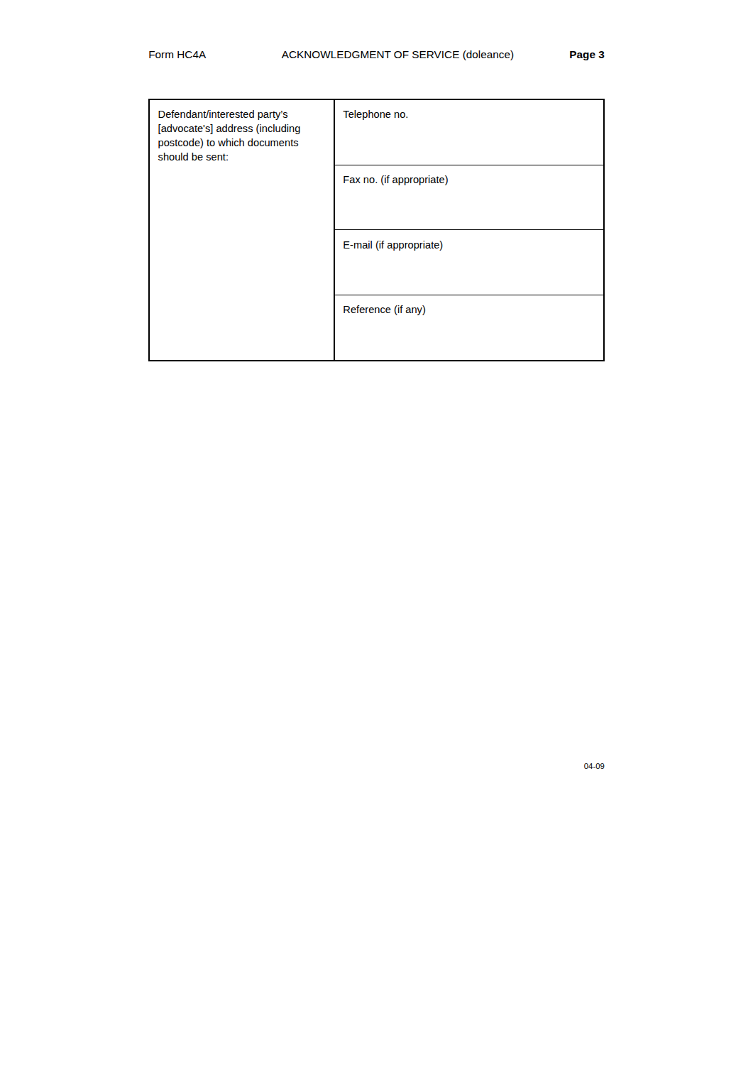Form HC4A
ACKNOWLEDGMENT OF SERVICE (doleance)
Page 3
| Defendant/interested party’s [advocate's] address (including postcode) to which documents should be sent: | Telephone no. |
| Fax no. (if appropriate) |
| E-mail (if appropriate) |
| Reference (if any) |
04-09